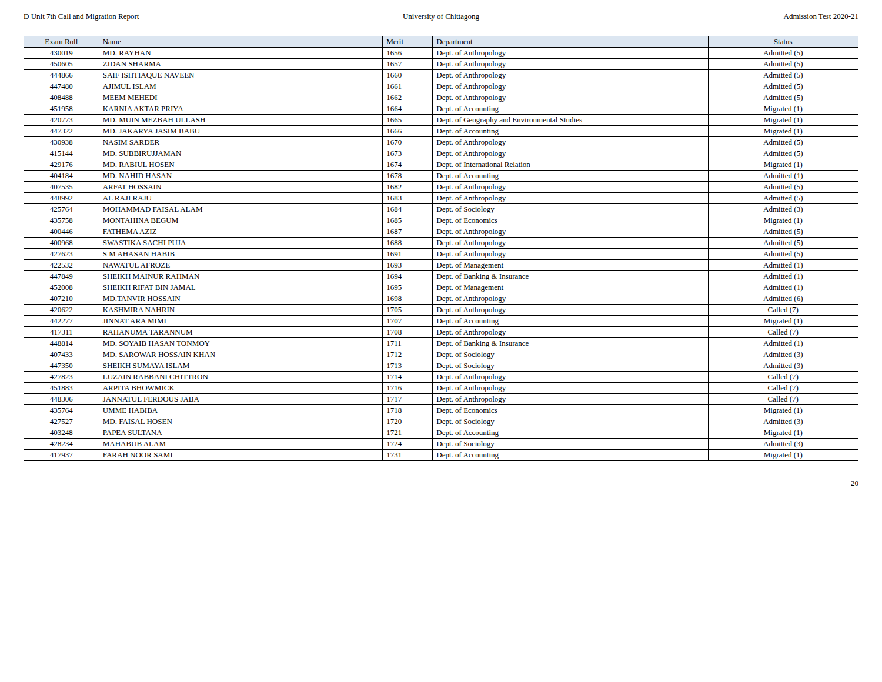D Unit 7th Call and Migration Report
University of Chittagong
Admission Test 2020-21
| Exam Roll | Name | Merit | Department | Status |
| --- | --- | --- | --- | --- |
| 430019 | MD. RAYHAN | 1656 | Dept. of Anthropology | Admitted (5) |
| 450605 | ZIDAN SHARMA | 1657 | Dept. of Anthropology | Admitted (5) |
| 444866 | SAIF ISHTIAQUE NAVEEN | 1660 | Dept. of Anthropology | Admitted (5) |
| 447480 | AJIMUL ISLAM | 1661 | Dept. of Anthropology | Admitted (5) |
| 408488 | MEEM MEHEDI | 1662 | Dept. of Anthropology | Admitted (5) |
| 451958 | KARNIA AKTAR PRIYA | 1664 | Dept. of Accounting | Migrated (1) |
| 420773 | MD. MUIN MEZBAH ULLASH | 1665 | Dept. of Geography and Environmental Studies | Migrated (1) |
| 447322 | MD. JAKARYA JASIM BABU | 1666 | Dept. of Accounting | Migrated (1) |
| 430938 | NASIM SARDER | 1670 | Dept. of Anthropology | Admitted (5) |
| 415144 | MD. SUBBIRUJJAMAN | 1673 | Dept. of Anthropology | Admitted (5) |
| 429176 | MD. RABIUL HOSEN | 1674 | Dept. of International Relation | Migrated (1) |
| 404184 | MD. NAHID HASAN | 1678 | Dept. of Accounting | Admitted (1) |
| 407535 | ARFAT HOSSAIN | 1682 | Dept. of Anthropology | Admitted (5) |
| 448992 | AL RAJI RAJU | 1683 | Dept. of Anthropology | Admitted (5) |
| 425764 | MOHAMMAD FAISAL ALAM | 1684 | Dept. of Sociology | Admitted (3) |
| 435758 | MONTAHINA BEGUM | 1685 | Dept. of Economics | Migrated (1) |
| 400446 | FATHEMA AZIZ | 1687 | Dept. of Anthropology | Admitted (5) |
| 400968 | SWASTIKA SACHI PUJA | 1688 | Dept. of Anthropology | Admitted (5) |
| 427623 | S M AHASAN HABIB | 1691 | Dept. of Anthropology | Admitted (5) |
| 422532 | NAWATUL AFROZE | 1693 | Dept. of Management | Admitted (1) |
| 447849 | SHEIKH MAINUR RAHMAN | 1694 | Dept. of Banking & Insurance | Admitted (1) |
| 452008 | SHEIKH RIFAT BIN JAMAL | 1695 | Dept. of Management | Admitted (1) |
| 407210 | MD.TANVIR HOSSAIN | 1698 | Dept. of Anthropology | Admitted (6) |
| 420622 | KASHMIRA NAHRIN | 1705 | Dept. of Anthropology | Called (7) |
| 442277 | JINNAT ARA MIMI | 1707 | Dept. of Accounting | Migrated (1) |
| 417311 | RAHANUMA TARANNUM | 1708 | Dept. of Anthropology | Called (7) |
| 448814 | MD. SOYAIB HASAN TONMOY | 1711 | Dept. of Banking & Insurance | Admitted (1) |
| 407433 | MD. SAROWAR HOSSAIN KHAN | 1712 | Dept. of Sociology | Admitted (3) |
| 447350 | SHEIKH SUMAYA ISLAM | 1713 | Dept. of Sociology | Admitted (3) |
| 427823 | LUZAIN RABBANI CHITTRON | 1714 | Dept. of Anthropology | Called (7) |
| 451883 | ARPITA BHOWMICK | 1716 | Dept. of Anthropology | Called (7) |
| 448306 | JANNATUL FERDOUS JABA | 1717 | Dept. of Anthropology | Called (7) |
| 435764 | UMME HABIBA | 1718 | Dept. of Economics | Migrated (1) |
| 427527 | MD. FAISAL HOSEN | 1720 | Dept. of Sociology | Admitted (3) |
| 403248 | PAPEA SULTANA | 1721 | Dept. of Accounting | Migrated (1) |
| 428234 | MAHABUB ALAM | 1724 | Dept. of Sociology | Admitted (3) |
| 417937 | FARAH NOOR SAMI | 1731 | Dept. of Accounting | Migrated (1) |
20